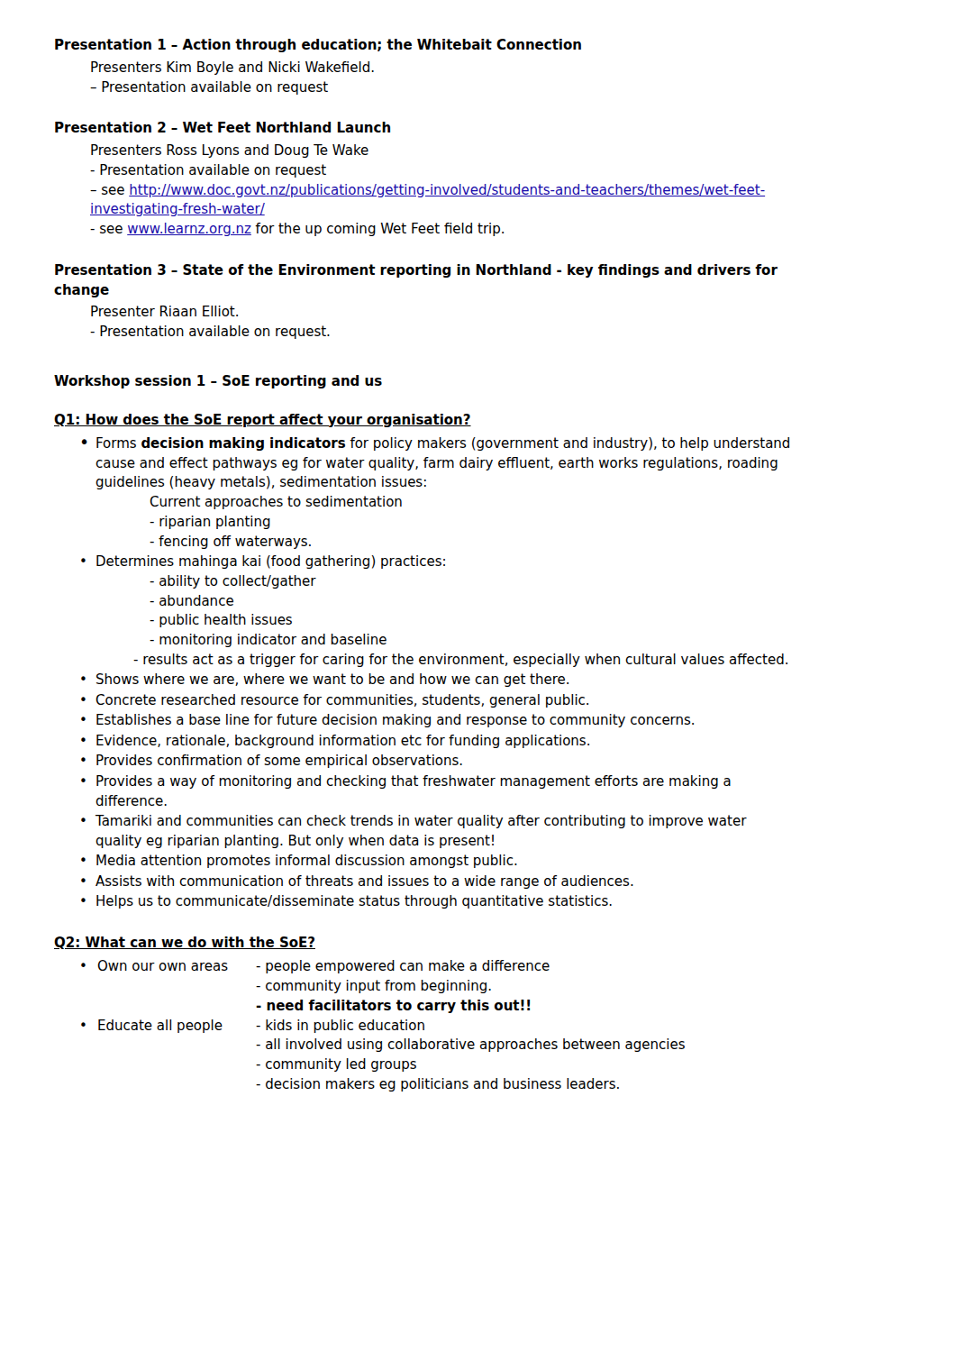Presentation 1 – Action through education; the Whitebait Connection
Presenters Kim Boyle and Nicki Wakefield.
– Presentation available on request
Presentation 2 – Wet Feet Northland Launch
Presenters Ross Lyons and Doug Te Wake
- Presentation available on request
– see http://www.doc.govt.nz/publications/getting-involved/students-and-teachers/themes/wet-feet-investigating-fresh-water/
- see www.learnz.org.nz for the up coming Wet Feet field trip.
Presentation 3 – State of the Environment reporting in Northland - key findings and drivers for change
Presenter Riaan Elliot.
- Presentation available on request.
Workshop session 1 – SoE reporting and us
Q1: How does the SoE report affect your organisation?
Forms decision making indicators for policy makers (government and industry), to help understand cause and effect pathways eg for water quality, farm dairy effluent, earth works regulations, roading guidelines (heavy metals), sedimentation issues:
Current approaches to sedimentation
- riparian planting
- fencing off waterways.
Determines mahinga kai (food gathering) practices:
- ability to collect/gather
- abundance
- public health issues
- monitoring indicator and baseline
- results act as a trigger for caring for the environment, especially when cultural values affected.
Shows where we are, where we want to be and how we can get there.
Concrete researched resource for communities, students, general public.
Establishes a base line for future decision making and response to community concerns.
Evidence, rationale, background information etc for funding applications.
Provides confirmation of some empirical observations.
Provides a way of monitoring and checking that freshwater management efforts are making a difference.
Tamariki and communities can check trends in water quality after contributing to improve water quality eg riparian planting. But only when data is present!
Media attention promotes informal discussion amongst public.
Assists with communication of threats and issues to a wide range of audiences.
Helps us to communicate/disseminate status through quantitative statistics.
Q2: What can we do with the SoE?
| • | Own our own areas | - people empowered can make a difference |
| | | - community input from beginning. |
| | | - need facilitators to carry this out!! |
| • | Educate all people | - kids in public education |
| | | - all involved using collaborative approaches between agencies |
| | | - community led groups |
| | | - decision makers eg politicians and business leaders. |